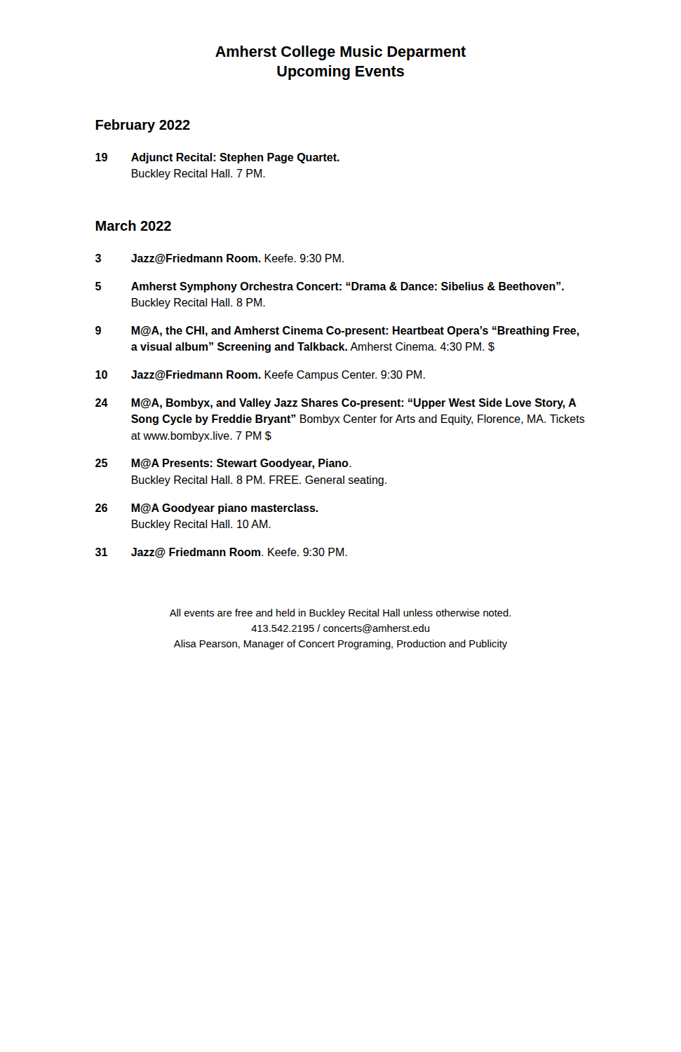Amherst College Music Deparment
Upcoming Events
February 2022
| 19 | Adjunct Recital: Stephen Page Quartet. Buckley Recital Hall. 7 PM. |
March 2022
| 3 | Jazz@Friedmann Room. Keefe. 9:30 PM. |
| 5 | Amherst Symphony Orchestra Concert: “Drama & Dance: Sibelius & Beethoven”. Buckley Recital Hall. 8 PM. |
| 9 | M@A, the CHI, and Amherst Cinema Co-present: Heartbeat Opera’s “Breathing Free, a visual album” Screening and Talkback. Amherst Cinema. 4:30 PM. $ |
| 10 | Jazz@Friedmann Room. Keefe Campus Center. 9:30 PM. |
| 24 | M@A, Bombyx, and Valley Jazz Shares Co-present: “Upper West Side Love Story, A Song Cycle by Freddie Bryant” Bombyx Center for Arts and Equity, Florence, MA. Tickets at www.bombyx.live. 7 PM $ |
| 25 | M@A Presents: Stewart Goodyear, Piano . Buckley Recital Hall. 8 PM. FREE. General seating. |
| 26 | M@A Goodyear piano masterclass. Buckley Recital Hall. 10 AM. |
| 31 | Jazz@ Friedmann Room . Keefe. 9:30 PM. |
All events are free and held in Buckley Recital Hall unless otherwise noted.
413.542.2195 / concerts@amherst.edu
Alisa Pearson, Manager of Concert Programing, Production and Publicity